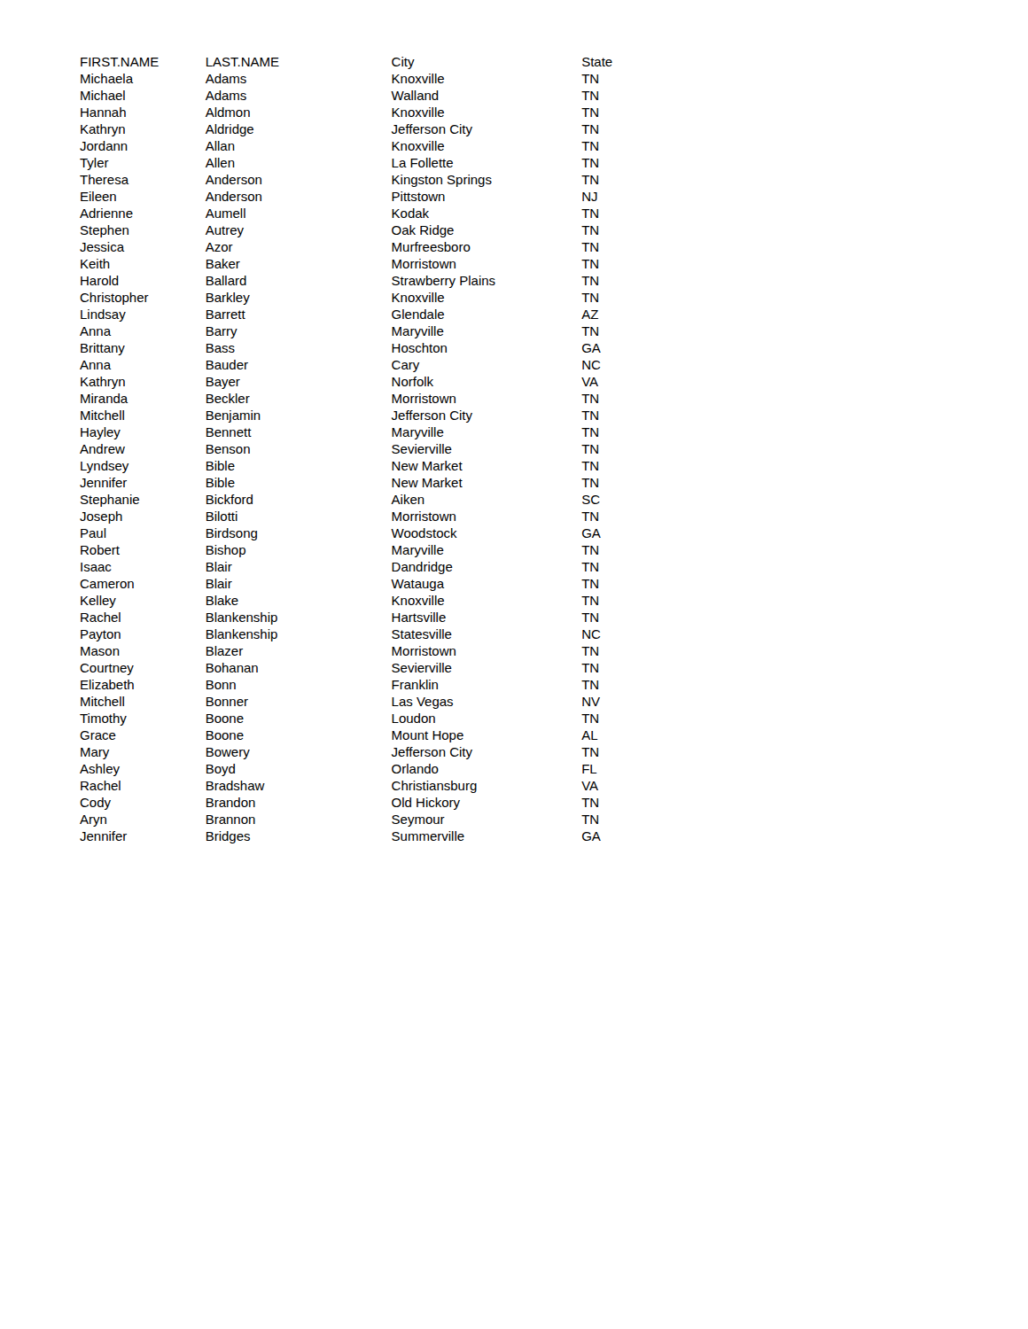| FIRST.NAME | LAST.NAME | City | State |
| --- | --- | --- | --- |
| Michaela | Adams | Knoxville | TN |
| Michael | Adams | Walland | TN |
| Hannah | Aldmon | Knoxville | TN |
| Kathryn | Aldridge | Jefferson City | TN |
| Jordann | Allan | Knoxville | TN |
| Tyler | Allen | La Follette | TN |
| Theresa | Anderson | Kingston Springs | TN |
| Eileen | Anderson | Pittstown | NJ |
| Adrienne | Aumell | Kodak | TN |
| Stephen | Autrey | Oak Ridge | TN |
| Jessica | Azor | Murfreesboro | TN |
| Keith | Baker | Morristown | TN |
| Harold | Ballard | Strawberry Plains | TN |
| Christopher | Barkley | Knoxville | TN |
| Lindsay | Barrett | Glendale | AZ |
| Anna | Barry | Maryville | TN |
| Brittany | Bass | Hoschton | GA |
| Anna | Bauder | Cary | NC |
| Kathryn | Bayer | Norfolk | VA |
| Miranda | Beckler | Morristown | TN |
| Mitchell | Benjamin | Jefferson City | TN |
| Hayley | Bennett | Maryville | TN |
| Andrew | Benson | Sevierville | TN |
| Lyndsey | Bible | New Market | TN |
| Jennifer | Bible | New Market | TN |
| Stephanie | Bickford | Aiken | SC |
| Joseph | Bilotti | Morristown | TN |
| Paul | Birdsong | Woodstock | GA |
| Robert | Bishop | Maryville | TN |
| Isaac | Blair | Dandridge | TN |
| Cameron | Blair | Watauga | TN |
| Kelley | Blake | Knoxville | TN |
| Rachel | Blankenship | Hartsville | TN |
| Payton | Blankenship | Statesville | NC |
| Mason | Blazer | Morristown | TN |
| Courtney | Bohanan | Sevierville | TN |
| Elizabeth | Bonn | Franklin | TN |
| Mitchell | Bonner | Las Vegas | NV |
| Timothy | Boone | Loudon | TN |
| Grace | Boone | Mount Hope | AL |
| Mary | Bowery | Jefferson City | TN |
| Ashley | Boyd | Orlando | FL |
| Rachel | Bradshaw | Christiansburg | VA |
| Cody | Brandon | Old Hickory | TN |
| Aryn | Brannon | Seymour | TN |
| Jennifer | Bridges | Summerville | GA |